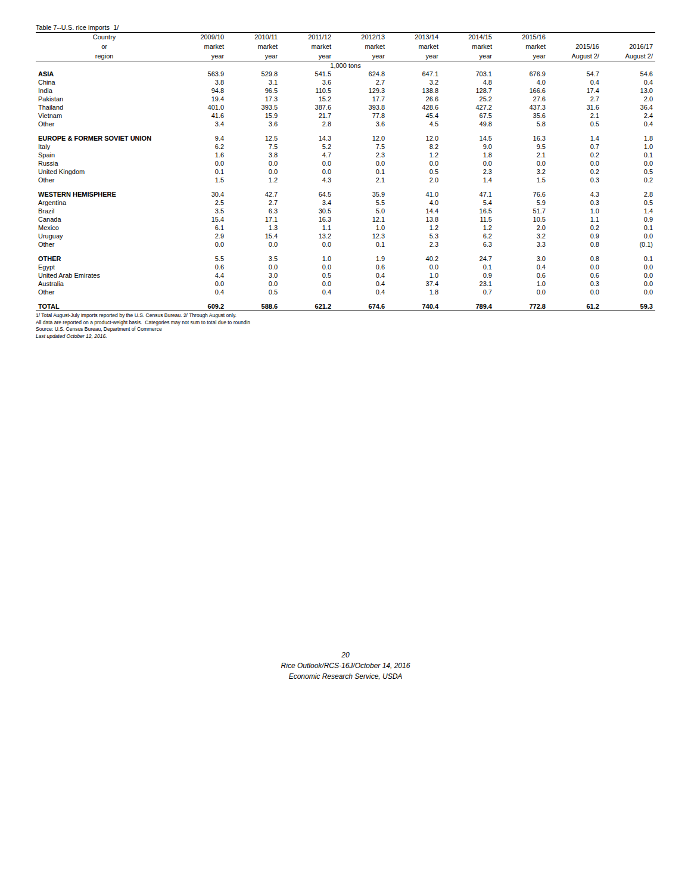Table 7--U.S. rice imports 1/
| Country | 2009/10 | 2010/11 | 2011/12 | 2012/13 | 2013/14 | 2014/15 | 2015/16 | | |
| --- | --- | --- | --- | --- | --- | --- | --- | --- | --- |
| or | market | market | market | market | market | market | market | 2015/16 | 2016/17 |
| region | year | year | year | year | year | year | year | August 2/ | August 2/ |
| 1,000 tons |
| ASIA | 563.9 | 529.8 | 541.5 | 624.8 | 647.1 | 703.1 | 676.9 | 54.7 | 54.6 |
| China | 3.8 | 3.1 | 3.6 | 2.7 | 3.2 | 4.8 | 4.0 | 0.4 | 0.4 |
| India | 94.8 | 96.5 | 110.5 | 129.3 | 138.8 | 128.7 | 166.6 | 17.4 | 13.0 |
| Pakistan | 19.4 | 17.3 | 15.2 | 17.7 | 26.6 | 25.2 | 27.6 | 2.7 | 2.0 |
| Thailand | 401.0 | 393.5 | 387.6 | 393.8 | 428.6 | 427.2 | 437.3 | 31.6 | 36.4 |
| Vietnam | 41.6 | 15.9 | 21.7 | 77.8 | 45.4 | 67.5 | 35.6 | 2.1 | 2.4 |
| Other | 3.4 | 3.6 | 2.8 | 3.6 | 4.5 | 49.8 | 5.8 | 0.5 | 0.4 |
| EUROPE & FORMER SOVIET UNION | 9.4 | 12.5 | 14.3 | 12.0 | 12.0 | 14.5 | 16.3 | 1.4 | 1.8 |
| Italy | 6.2 | 7.5 | 5.2 | 7.5 | 8.2 | 9.0 | 9.5 | 0.7 | 1.0 |
| Spain | 1.6 | 3.8 | 4.7 | 2.3 | 1.2 | 1.8 | 2.1 | 0.2 | 0.1 |
| Russia | 0.0 | 0.0 | 0.0 | 0.0 | 0.0 | 0.0 | 0.0 | 0.0 | 0.0 |
| United Kingdom | 0.1 | 0.0 | 0.0 | 0.1 | 0.5 | 2.3 | 3.2 | 0.2 | 0.5 |
| Other | 1.5 | 1.2 | 4.3 | 2.1 | 2.0 | 1.4 | 1.5 | 0.3 | 0.2 |
| WESTERN HEMISPHERE | 30.4 | 42.7 | 64.5 | 35.9 | 41.0 | 47.1 | 76.6 | 4.3 | 2.8 |
| Argentina | 2.5 | 2.7 | 3.4 | 5.5 | 4.0 | 5.4 | 5.9 | 0.3 | 0.5 |
| Brazil | 3.5 | 6.3 | 30.5 | 5.0 | 14.4 | 16.5 | 51.7 | 1.0 | 1.4 |
| Canada | 15.4 | 17.1 | 16.3 | 12.1 | 13.8 | 11.5 | 10.5 | 1.1 | 0.9 |
| Mexico | 6.1 | 1.3 | 1.1 | 1.0 | 1.2 | 1.2 | 2.0 | 0.2 | 0.1 |
| Uruguay | 2.9 | 15.4 | 13.2 | 12.3 | 5.3 | 6.2 | 3.2 | 0.9 | 0.0 |
| Other | 0.0 | 0.0 | 0.0 | 0.1 | 2.3 | 6.3 | 3.3 | 0.8 | (0.1) |
| OTHER | 5.5 | 3.5 | 1.0 | 1.9 | 40.2 | 24.7 | 3.0 | 0.8 | 0.1 |
| Egypt | 0.6 | 0.0 | 0.0 | 0.6 | 0.0 | 0.1 | 0.4 | 0.0 | 0.0 |
| United Arab Emirates | 4.4 | 3.0 | 0.5 | 0.4 | 1.0 | 0.9 | 0.6 | 0.6 | 0.0 |
| Australia | 0.0 | 0.0 | 0.0 | 0.4 | 37.4 | 23.1 | 1.0 | 0.3 | 0.0 |
| Other | 0.4 | 0.5 | 0.4 | 0.4 | 1.8 | 0.7 | 0.0 | 0.0 | 0.0 |
| TOTAL | 609.2 | 588.6 | 621.2 | 674.6 | 740.4 | 789.4 | 772.8 | 61.2 | 59.3 |
1/ Total August-July imports reported by the U.S. Census Bureau. 2/ Through August only.
All data are reported on a product-weight basis. Categories may not sum to total due to roundin
Source: U.S. Census Bureau, Department of Commerce
Last updated October 12, 2016.
20
Rice Outlook/RCS-16J/October 14, 2016
Economic Research Service, USDA